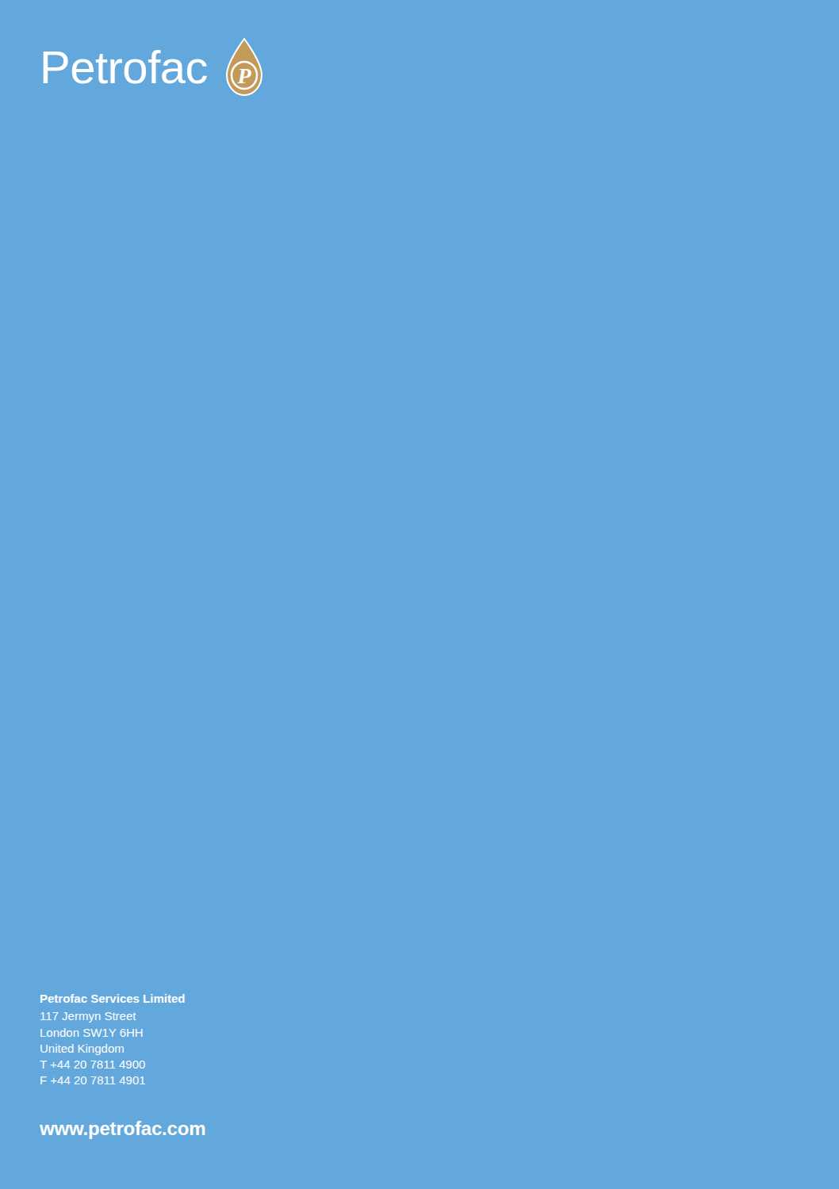Petrofac P
Petrofac Services Limited
117 Jermyn Street
London SW1Y 6HH
United Kingdom
T +44 20 7811 4900
F +44 20 7811 4901
www.petrofac.com